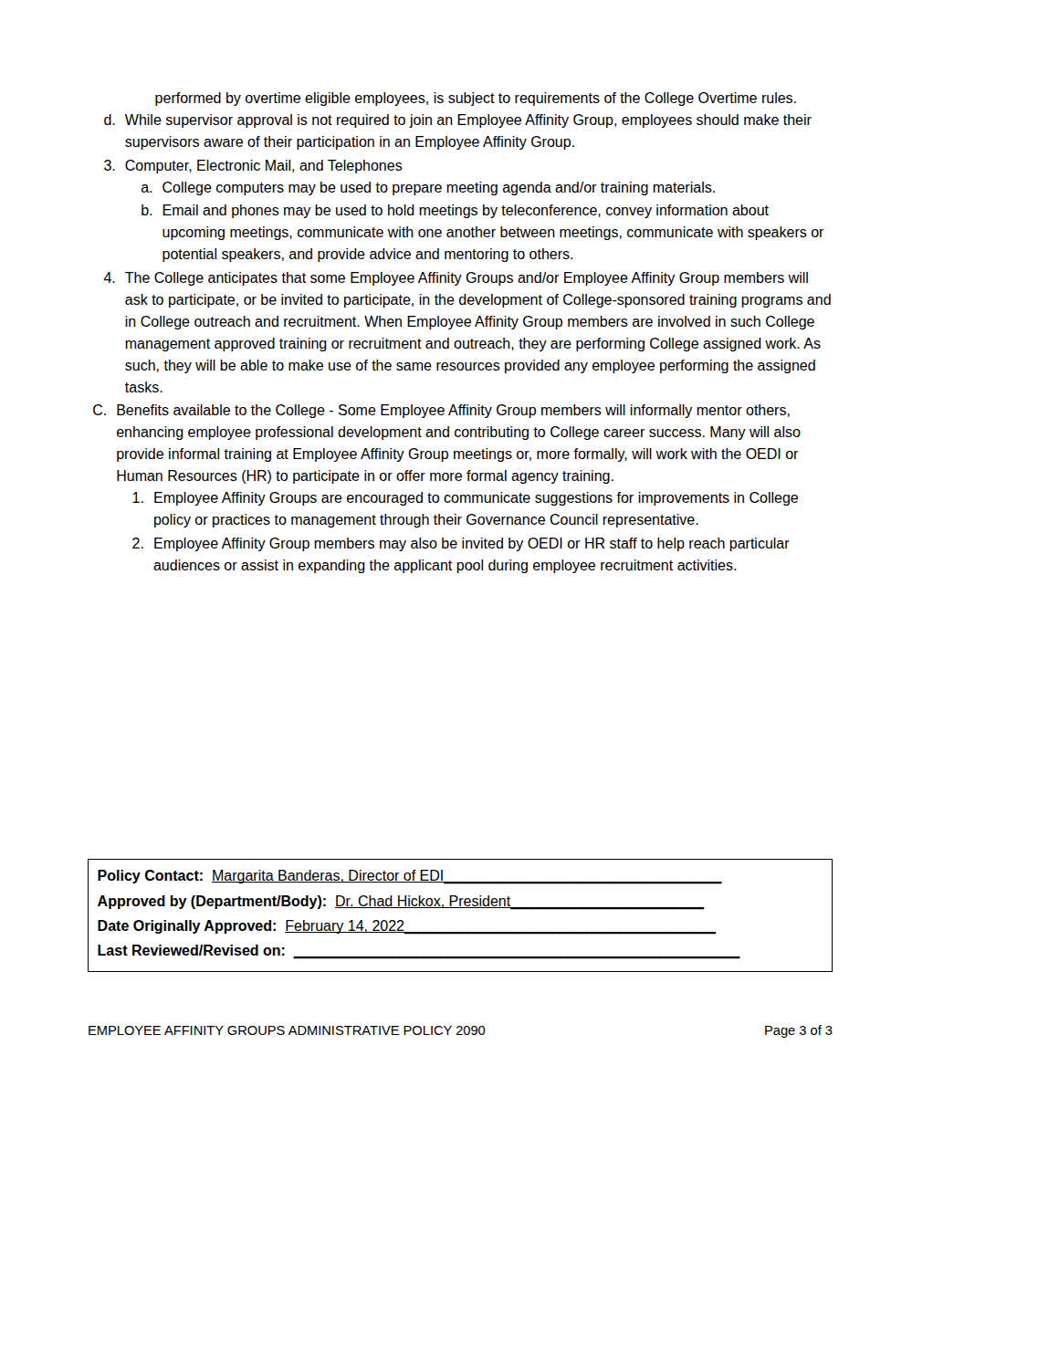performed by overtime eligible employees, is subject to requirements of the College Overtime rules.
While supervisor approval is not required to join an Employee Affinity Group, employees should make their supervisors aware of their participation in an Employee Affinity Group.
Computer, Electronic Mail, and Telephones
College computers may be used to prepare meeting agenda and/or training materials.
Email and phones may be used to hold meetings by teleconference, convey information about upcoming meetings, communicate with one another between meetings, communicate with speakers or potential speakers, and provide advice and mentoring to others.
The College anticipates that some Employee Affinity Groups and/or Employee Affinity Group members will ask to participate, or be invited to participate, in the development of College-sponsored training programs and in College outreach and recruitment. When Employee Affinity Group members are involved in such College management approved training or recruitment and outreach, they are performing College assigned work. As such, they will be able to make use of the same resources provided any employee performing the assigned tasks.
Benefits available to the College - Some Employee Affinity Group members will informally mentor others, enhancing employee professional development and contributing to College career success. Many will also provide informal training at Employee Affinity Group meetings or, more formally, will work with the OEDI or Human Resources (HR) to participate in or offer more formal agency training.
Employee Affinity Groups are encouraged to communicate suggestions for improvements in College policy or practices to management through their Governance Council representative.
Employee Affinity Group members may also be invited by OEDI or HR staff to help reach particular audiences or assist in expanding the applicant pool during employee recruitment activities.
Policy Contact: Margarita Banderas, Director of EDI_________________________________
Approved by (Department/Body): Dr. Chad Hickox, President_______________________
Date Originally Approved: February 14, 2022_____________________________________
Last Reviewed/Revised on: _____________________________________________________
Employee Affinity Groups Administrative Policy 2090 Page 3 of 3